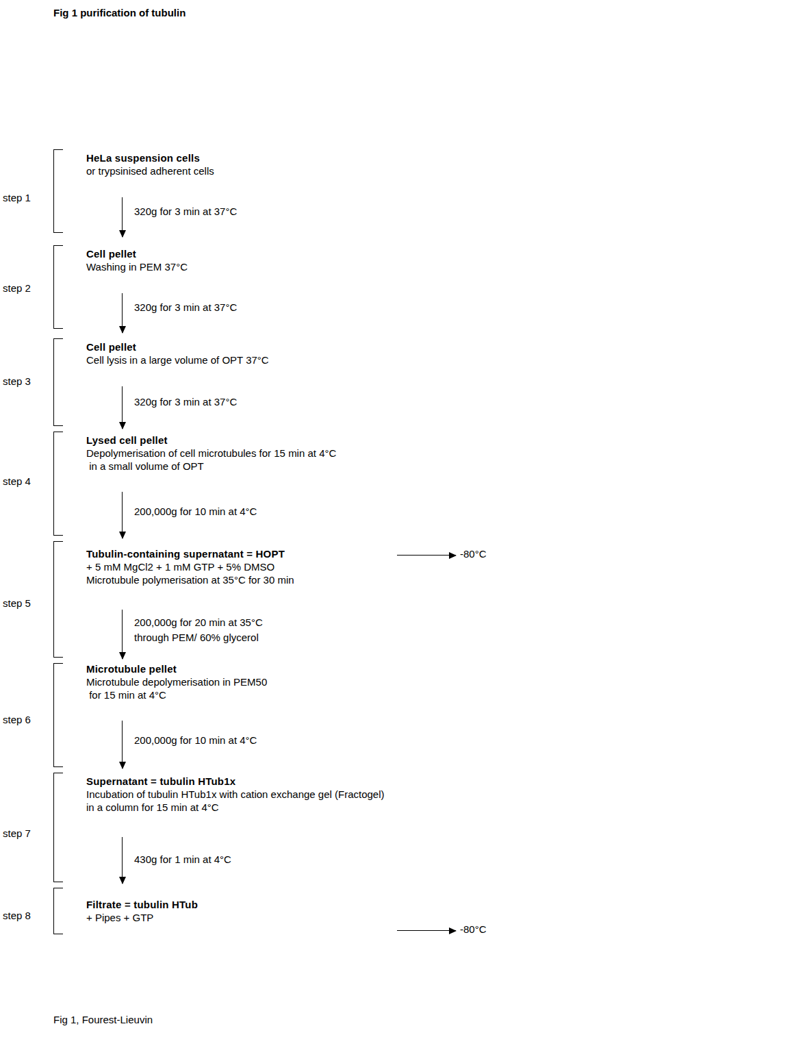Fig 1 purification of tubulin
step 1
HeLa suspension cells
or trypsinised adherent cells
320g for 3 min at 37°C
step 2
Cell pellet
Washing in PEM 37°C
320g for 3 min at 37°C
step 3
Cell pellet
Cell lysis in a large volume of OPT 37°C
320g for 3 min at 37°C
step 4
Lysed cell pellet
Depolymerisation of cell microtubules for 15 min at 4°C
in a small volume of OPT
200,000g for 10 min at 4°C
step 5
Tubulin-containing supernatant = HOPT
+ 5 mM MgCl2 + 1 mM GTP + 5% DMSO
Microtubule polymerisation at 35°C for 30 min
-80°C
200,000g for 20 min at 35°C
through PEM/ 60% glycerol
step 6
Microtubule pellet
Microtubule depolymerisation in PEM50
for 15 min at 4°C
200,000g for 10 min at 4°C
step 7
Supernatant = tubulin HTub1x
Incubation of tubulin HTub1x with cation exchange gel (Fractogel)
in a column for 15 min at 4°C
430g for 1 min at 4°C
step 8
Filtrate = tubulin HTub
+ Pipes + GTP
-80°C
Fig 1, Fourest-Lieuvin